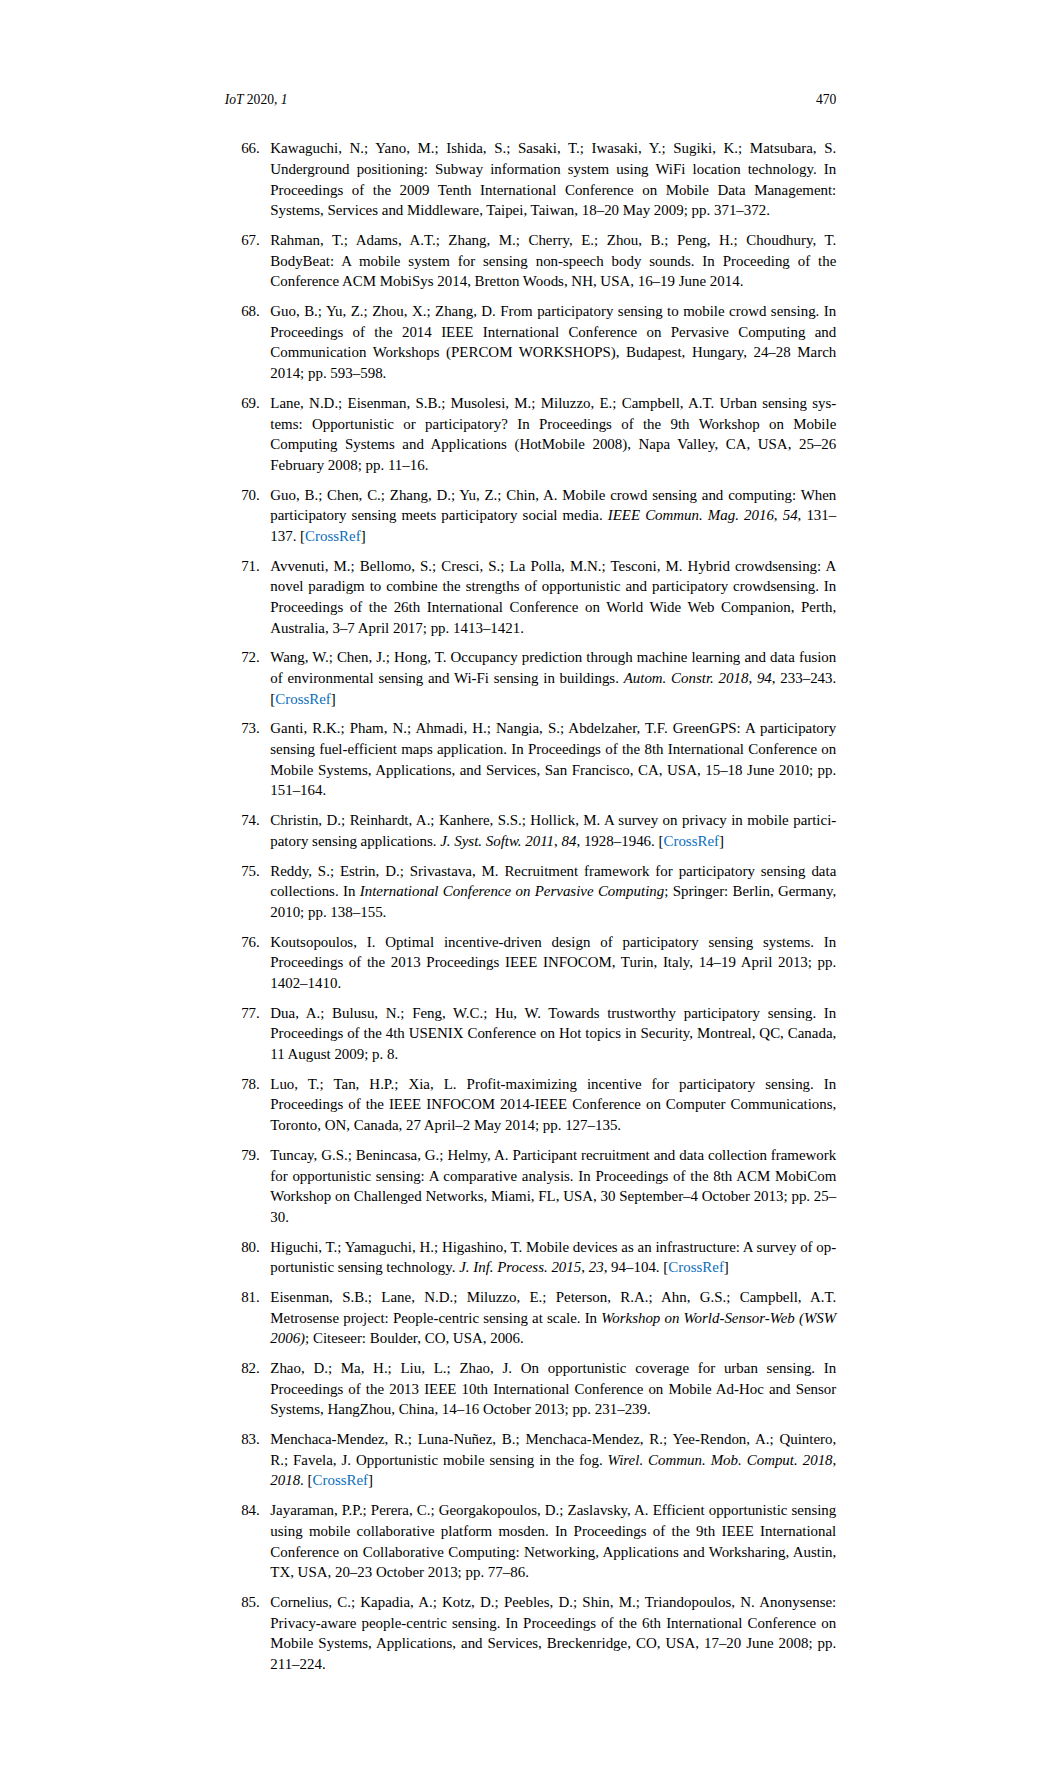IoT 2020, 1
470
Kawaguchi, N.; Yano, M.; Ishida, S.; Sasaki, T.; Iwasaki, Y.; Sugiki, K.; Matsubara, S. Underground positioning: Subway information system using WiFi location technology. In Proceedings of the 2009 Tenth International Conference on Mobile Data Management: Systems, Services and Middleware, Taipei, Taiwan, 18–20 May 2009; pp. 371–372.
Rahman, T.; Adams, A.T.; Zhang, M.; Cherry, E.; Zhou, B.; Peng, H.; Choudhury, T. BodyBeat: A mobile system for sensing non-speech body sounds. In Proceeding of the Conference ACM MobiSys 2014, Bretton Woods, NH, USA, 16–19 June 2014.
Guo, B.; Yu, Z.; Zhou, X.; Zhang, D. From participatory sensing to mobile crowd sensing. In Proceedings of the 2014 IEEE International Conference on Pervasive Computing and Communication Workshops (PERCOM WORKSHOPS), Budapest, Hungary, 24–28 March 2014; pp. 593–598.
Lane, N.D.; Eisenman, S.B.; Musolesi, M.; Miluzzo, E.; Campbell, A.T. Urban sensing systems: Opportunistic or participatory? In Proceedings of the 9th Workshop on Mobile Computing Systems and Applications (HotMobile 2008), Napa Valley, CA, USA, 25–26 February 2008; pp. 11–16.
Guo, B.; Chen, C.; Zhang, D.; Yu, Z.; Chin, A. Mobile crowd sensing and computing: When participatory sensing meets participatory social media. IEEE Commun. Mag. 2016, 54, 131–137. [CrossRef]
Avvenuti, M.; Bellomo, S.; Cresci, S.; La Polla, M.N.; Tesconi, M. Hybrid crowdsensing: A novel paradigm to combine the strengths of opportunistic and participatory crowdsensing. In Proceedings of the 26th International Conference on World Wide Web Companion, Perth, Australia, 3–7 April 2017; pp. 1413–1421.
Wang, W.; Chen, J.; Hong, T. Occupancy prediction through machine learning and data fusion of environmental sensing and Wi-Fi sensing in buildings. Autom. Constr. 2018, 94, 233–243. [CrossRef]
Ganti, R.K.; Pham, N.; Ahmadi, H.; Nangia, S.; Abdelzaher, T.F. GreenGPS: A participatory sensing fuel-efficient maps application. In Proceedings of the 8th International Conference on Mobile Systems, Applications, and Services, San Francisco, CA, USA, 15–18 June 2010; pp. 151–164.
Christin, D.; Reinhardt, A.; Kanhere, S.S.; Hollick, M. A survey on privacy in mobile participatory sensing applications. J. Syst. Softw. 2011, 84, 1928–1946. [CrossRef]
Reddy, S.; Estrin, D.; Srivastava, M. Recruitment framework for participatory sensing data collections. In International Conference on Pervasive Computing; Springer: Berlin, Germany, 2010; pp. 138–155.
Koutsopoulos, I. Optimal incentive-driven design of participatory sensing systems. In Proceedings of the 2013 Proceedings IEEE INFOCOM, Turin, Italy, 14–19 April 2013; pp. 1402–1410.
Dua, A.; Bulusu, N.; Feng, W.C.; Hu, W. Towards trustworthy participatory sensing. In Proceedings of the 4th USENIX Conference on Hot topics in Security, Montreal, QC, Canada, 11 August 2009; p. 8.
Luo, T.; Tan, H.P.; Xia, L. Profit-maximizing incentive for participatory sensing. In Proceedings of the IEEE INFOCOM 2014-IEEE Conference on Computer Communications, Toronto, ON, Canada, 27 April–2 May 2014; pp. 127–135.
Tuncay, G.S.; Benincasa, G.; Helmy, A. Participant recruitment and data collection framework for opportunistic sensing: A comparative analysis. In Proceedings of the 8th ACM MobiCom Workshop on Challenged Networks, Miami, FL, USA, 30 September–4 October 2013; pp. 25–30.
Higuchi, T.; Yamaguchi, H.; Higashino, T. Mobile devices as an infrastructure: A survey of opportunistic sensing technology. J. Inf. Process. 2015, 23, 94–104. [CrossRef]
Eisenman, S.B.; Lane, N.D.; Miluzzo, E.; Peterson, R.A.; Ahn, G.S.; Campbell, A.T. Metrosense project: People-centric sensing at scale. In Workshop on World-Sensor-Web (WSW 2006); Citeseer: Boulder, CO, USA, 2006.
Zhao, D.; Ma, H.; Liu, L.; Zhao, J. On opportunistic coverage for urban sensing. In Proceedings of the 2013 IEEE 10th International Conference on Mobile Ad-Hoc and Sensor Systems, HangZhou, China, 14–16 October 2013; pp. 231–239.
Menchaca-Mendez, R.; Luna-Nuñez, B.; Menchaca-Mendez, R.; Yee-Rendon, A.; Quintero, R.; Favela, J. Opportunistic mobile sensing in the fog. Wirel. Commun. Mob. Comput. 2018, 2018. [CrossRef]
Jayaraman, P.P.; Perera, C.; Georgakopoulos, D.; Zaslavsky, A. Efficient opportunistic sensing using mobile collaborative platform mosden. In Proceedings of the 9th IEEE International Conference on Collaborative Computing: Networking, Applications and Worksharing, Austin, TX, USA, 20–23 October 2013; pp. 77–86.
Cornelius, C.; Kapadia, A.; Kotz, D.; Peebles, D.; Shin, M.; Triandopoulos, N. Anonysense: Privacy-aware people-centric sensing. In Proceedings of the 6th International Conference on Mobile Systems, Applications, and Services, Breckenridge, CO, USA, 17–20 June 2008; pp. 211–224.